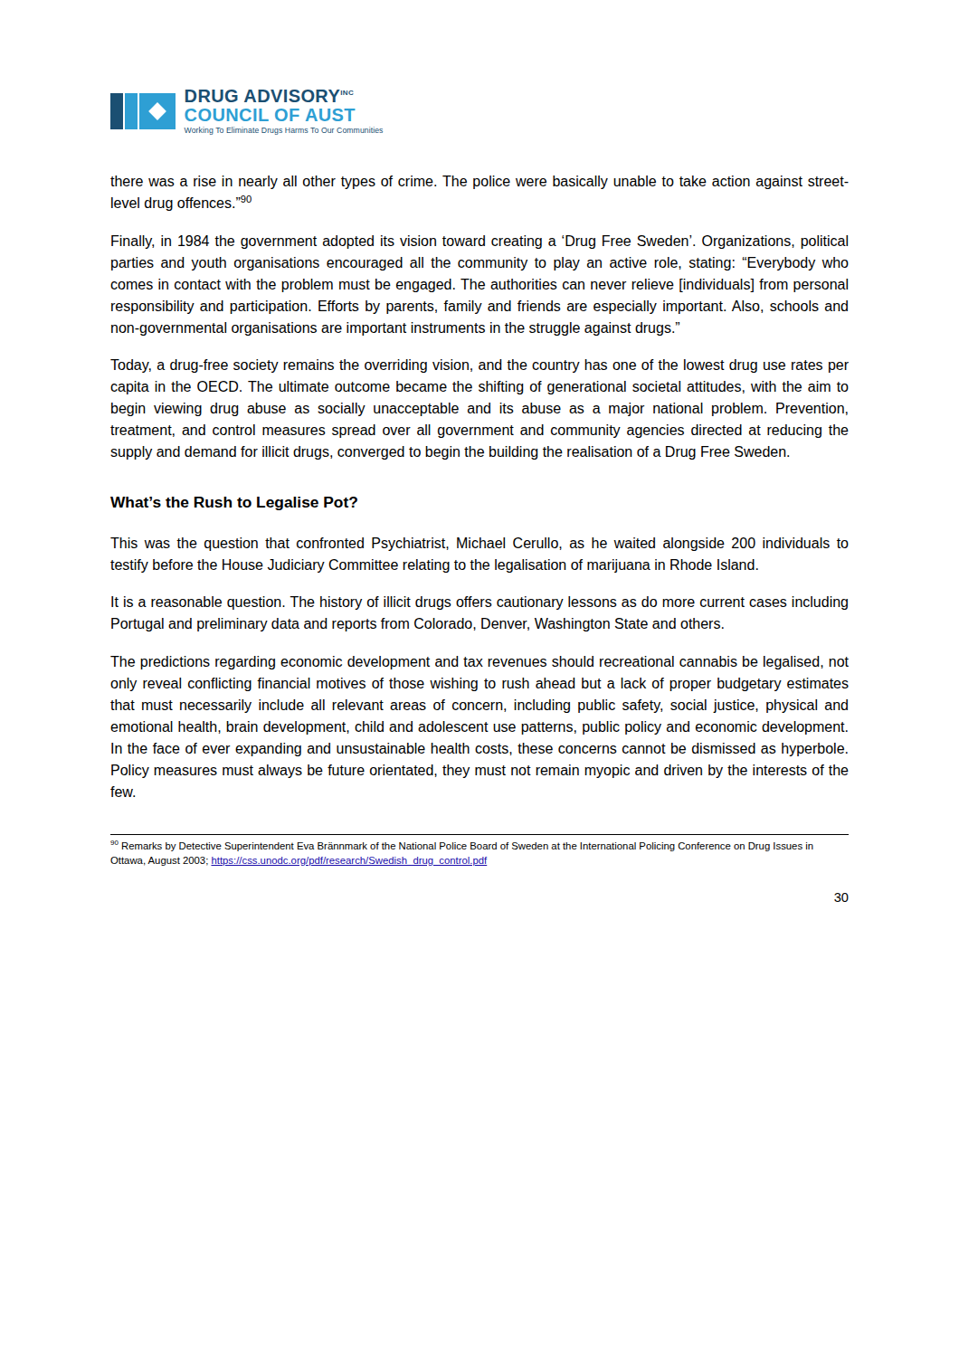DRUG ADVISORYINC
COUNCIL OF AUST
Working To Eliminate Drugs Harms To Our Communities
there was a rise in nearly all other types of crime. The police were basically unable to take action against street-level drug offences.”90
Finally, in 1984 the government adopted its vision toward creating a ‘Drug Free Sweden’. Organizations, political parties and youth organisations encouraged all the community to play an active role, stating: “Everybody who comes in contact with the problem must be engaged. The authorities can never relieve [individuals] from personal responsibility and participation. Efforts by parents, family and friends are especially important. Also, schools and non-governmental organisations are important instruments in the struggle against drugs.”
Today, a drug-free society remains the overriding vision, and the country has one of the lowest drug use rates per capita in the OECD. The ultimate outcome became the shifting of generational societal attitudes, with the aim to begin viewing drug abuse as socially unacceptable and its abuse as a major national problem. Prevention, treatment, and control measures spread over all government and community agencies directed at reducing the supply and demand for illicit drugs, converged to begin the building the realisation of a Drug Free Sweden.
What’s the Rush to Legalise Pot?
This was the question that confronted Psychiatrist, Michael Cerullo, as he waited alongside 200 individuals to testify before the House Judiciary Committee relating to the legalisation of marijuana in Rhode Island.
It is a reasonable question. The history of illicit drugs offers cautionary lessons as do more current cases including Portugal and preliminary data and reports from Colorado, Denver, Washington State and others.
The predictions regarding economic development and tax revenues should recreational cannabis be legalised, not only reveal conflicting financial motives of those wishing to rush ahead but a lack of proper budgetary estimates that must necessarily include all relevant areas of concern, including public safety, social justice, physical and emotional health, brain development, child and adolescent use patterns, public policy and economic development. In the face of ever expanding and unsustainable health costs, these concerns cannot be dismissed as hyperbole. Policy measures must always be future orientated, they must not remain myopic and driven by the interests of the few.
90 Remarks by Detective Superintendent Eva Brännmark of the National Police Board of Sweden at the International Policing Conference on Drug Issues in Ottawa, August 2003; https://css.unodc.org/pdf/research/Swedish_drug_control.pdf
30